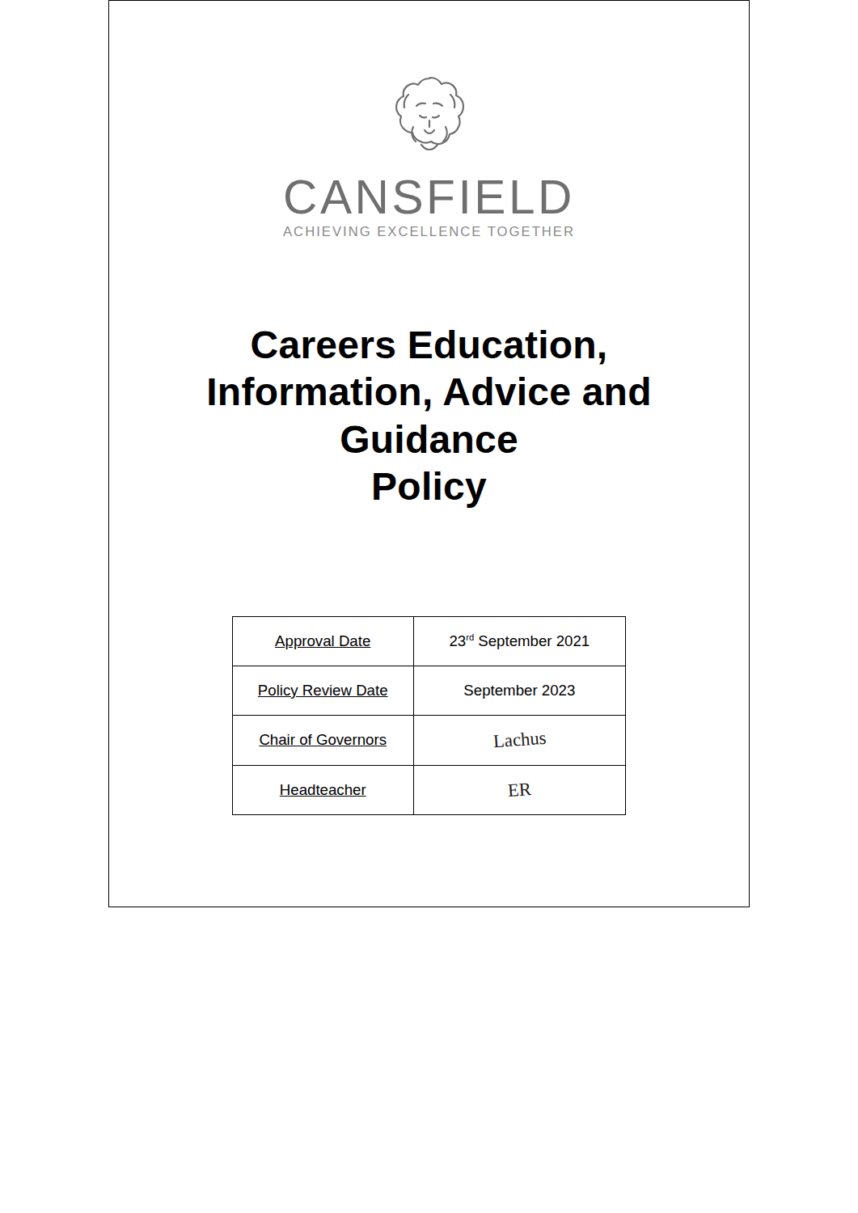CANSFIELD
ACHIEVING EXCELLENCE TOGETHER
Careers Education, Information, Advice and Guidance
Policy
| Approval Date | 23 rd September 2021 |
| Policy Review Date | September 2023 |
| Chair of Governors | Lachus |
| Headteacher | ER |